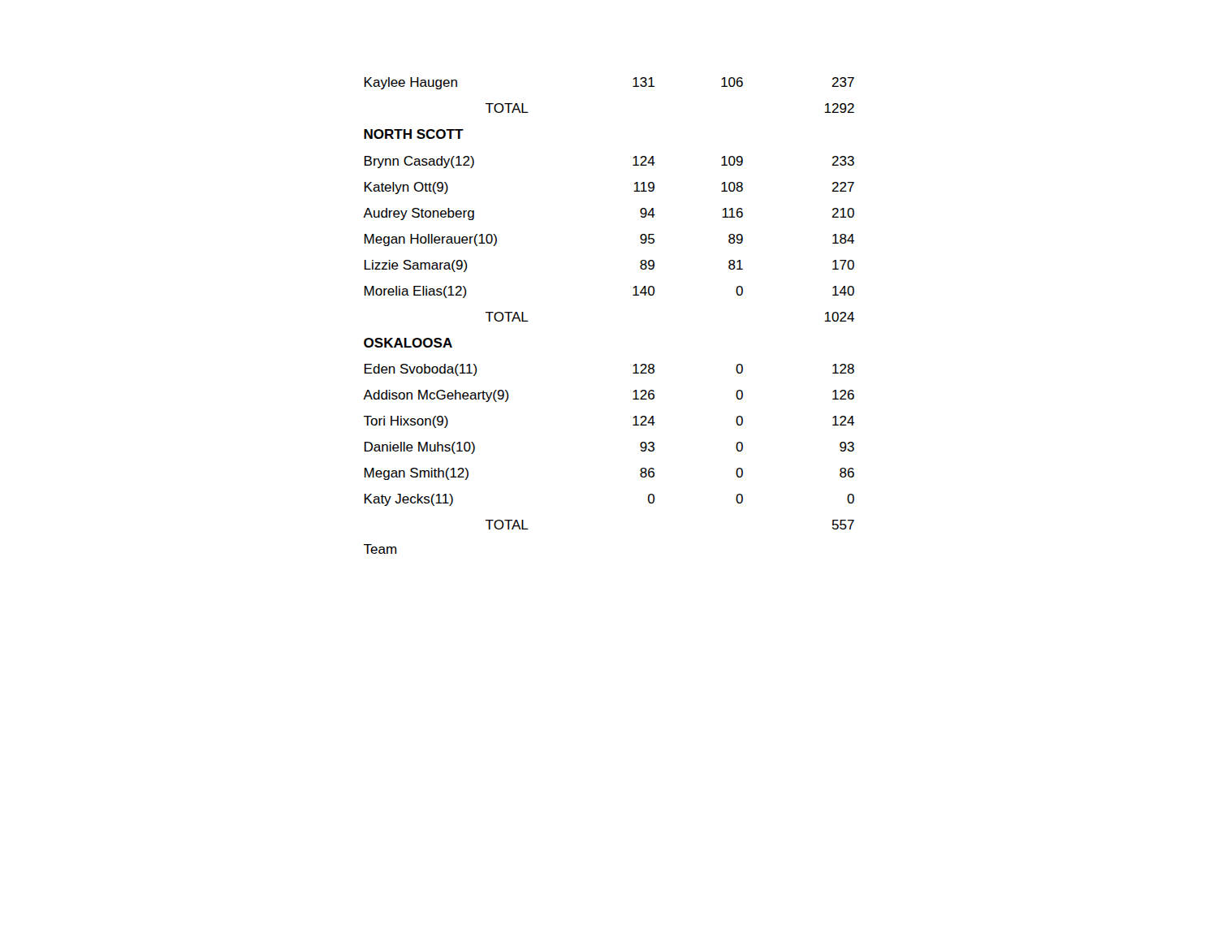| Kaylee Haugen | 131 | 106 | 237 |
| TOTAL | | | 1292 |
| NORTH SCOTT |
| Brynn Casady(12) | 124 | 109 | 233 |
| Katelyn Ott(9) | 119 | 108 | 227 |
| Audrey Stoneberg | 94 | 116 | 210 |
| Megan Hollerauer(10) | 95 | 89 | 184 |
| Lizzie Samara(9) | 89 | 81 | 170 |
| Morelia Elias(12) | 140 | 0 | 140 |
| TOTAL | | | 1024 |
| OSKALOOSA |
| Eden Svoboda(11) | 128 | 0 | 128 |
| Addison McGehearty(9) | 126 | 0 | 126 |
| Tori Hixson(9) | 124 | 0 | 124 |
| Danielle Muhs(10) | 93 | 0 | 93 |
| Megan Smith(12) | 86 | 0 | 86 |
| Katy Jecks(11) | 0 | 0 | 0 |
| TOTAL | | | 557 |
Team